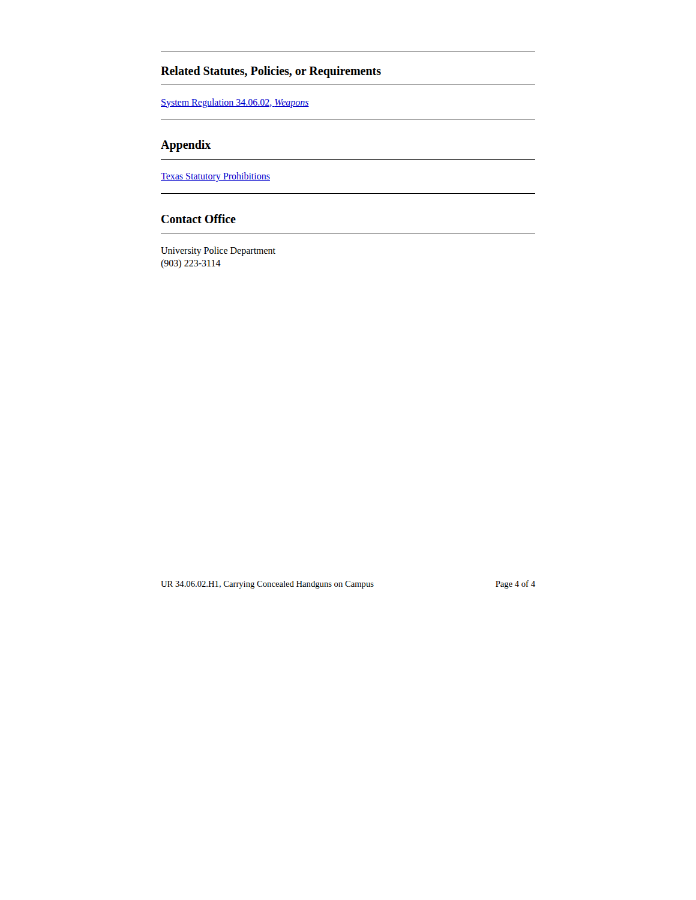Related Statutes, Policies, or Requirements
System Regulation 34.06.02, Weapons
Appendix
Texas Statutory Prohibitions
Contact Office
University Police Department
(903) 223-3114
UR 34.06.02.H1, Carrying Concealed Handguns on Campus
Page 4 of 4